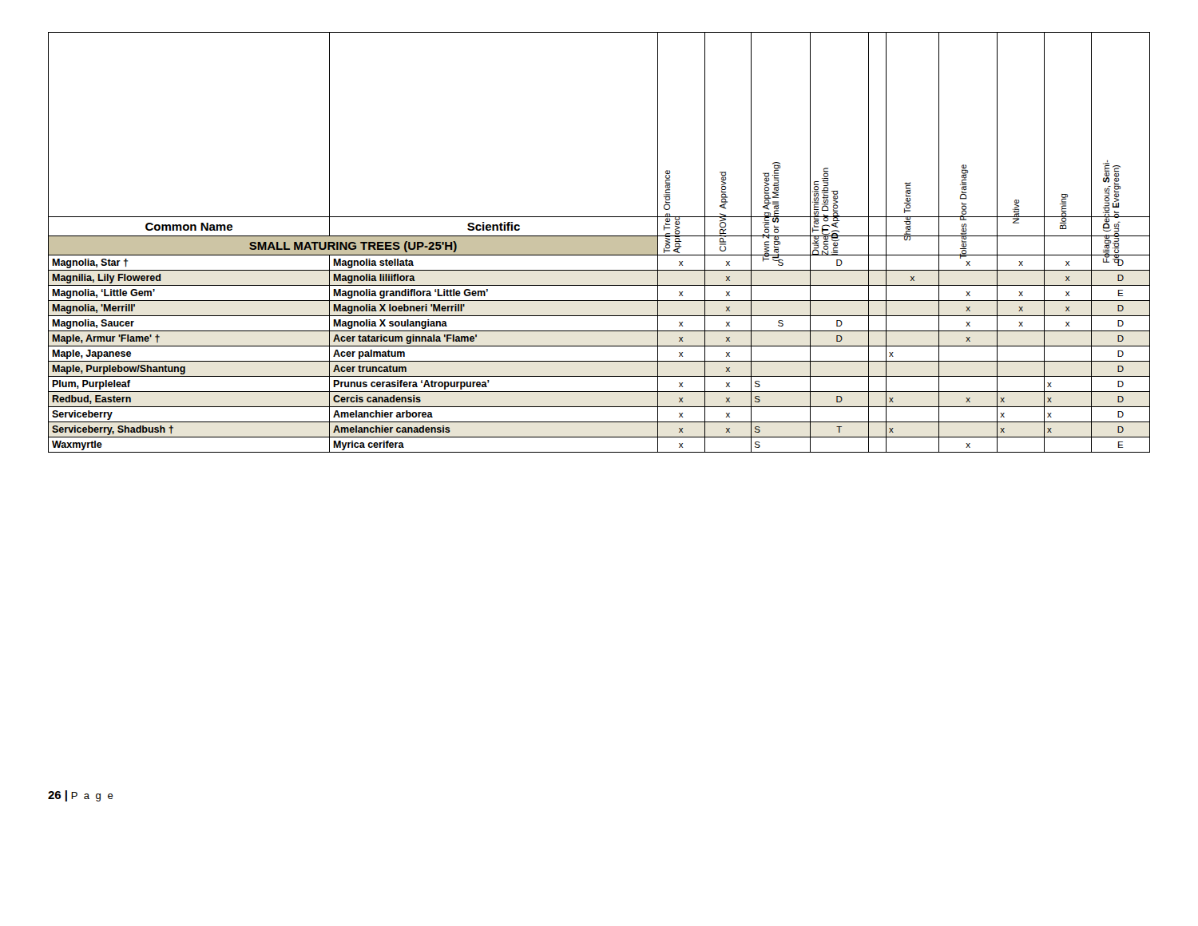| | | Town Tree Ordinance Approved | CIP/ROW Approved | Town Zoning Approved ( L arge or S mall Maturing) | Duke Transmission Zone( T ) or Distribution line( D ) Approved | | Shade Tolerant | Tolerates Poor Drainage | Native | Blooming | Foliage ( D eciduous, S emi- deciduous, or E vergreen) |
| --- | --- | --- | --- | --- | --- | --- | --- | --- | --- | --- | --- |
| Common Name | Scientific | | | | | | | | | | |
| SMALL MATURING TREES (UP-25'H) | | | | | | | | | | |
| Magnolia, Star † | Magnolia stellata | x | x | S | D | | | x | x | x | D |
| Magnilia, Lily Flowered | Magnolia liliiflora | | x | | | | x | | | x | D |
| Magnolia, ‘Little Gem’ | Magnolia grandiflora ‘Little Gem’ | x | x | | | | | x | x | x | E |
| Magnolia, 'Merrill' | Magnolia X loebneri 'Merrill' | | x | | | | | x | x | x | D |
| Magnolia, Saucer | Magnolia X soulangiana | x | x | S | D | | | x | x | x | D |
| Maple, Armur 'Flame' † | Acer tataricum ginnala 'Flame' | x | x | | D | | | x | | | D |
| Maple, Japanese | Acer palmatum | x | x | | | | x | | | | D |
| Maple, Purplebow/Shantung | Acer truncatum | | x | | | | | | | | D |
| Plum, Purpleleaf | Prunus cerasifera ‘Atropurpurea’ | x | x | S | | | | | | x | D |
| Redbud, Eastern | Cercis canadensis | x | x | S | D | | x | x | x | x | D |
| Serviceberry | Amelanchier arborea | x | x | | | | | | x | x | D |
| Serviceberry, Shadbush † | Amelanchier canadensis | x | x | S | T | | x | | x | x | D |
| Waxmyrtle | Myrica cerifera | x | | S | | | | x | | | E |
26 | P a g e